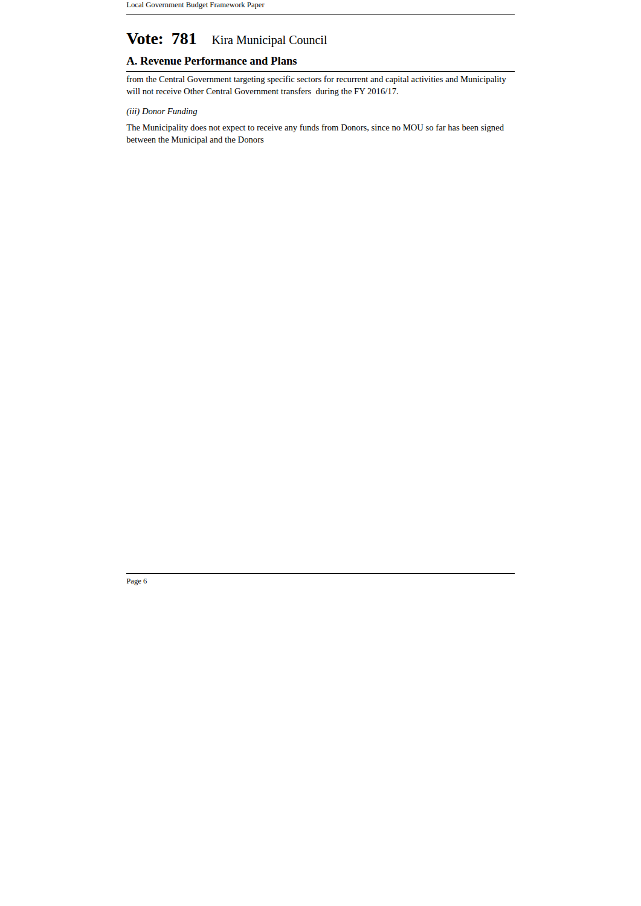Local Government Budget Framework Paper
Vote: 781 Kira Municipal Council
A. Revenue Performance and Plans
from the Central Government targeting specific sectors for recurrent and capital activities and Municipality will not receive Other Central Government transfers during the FY 2016/17.
(iii) Donor Funding
The Municipality does not expect to receive any funds from Donors, since no MOU so far has been signed between the Municipal and the Donors
Page 6